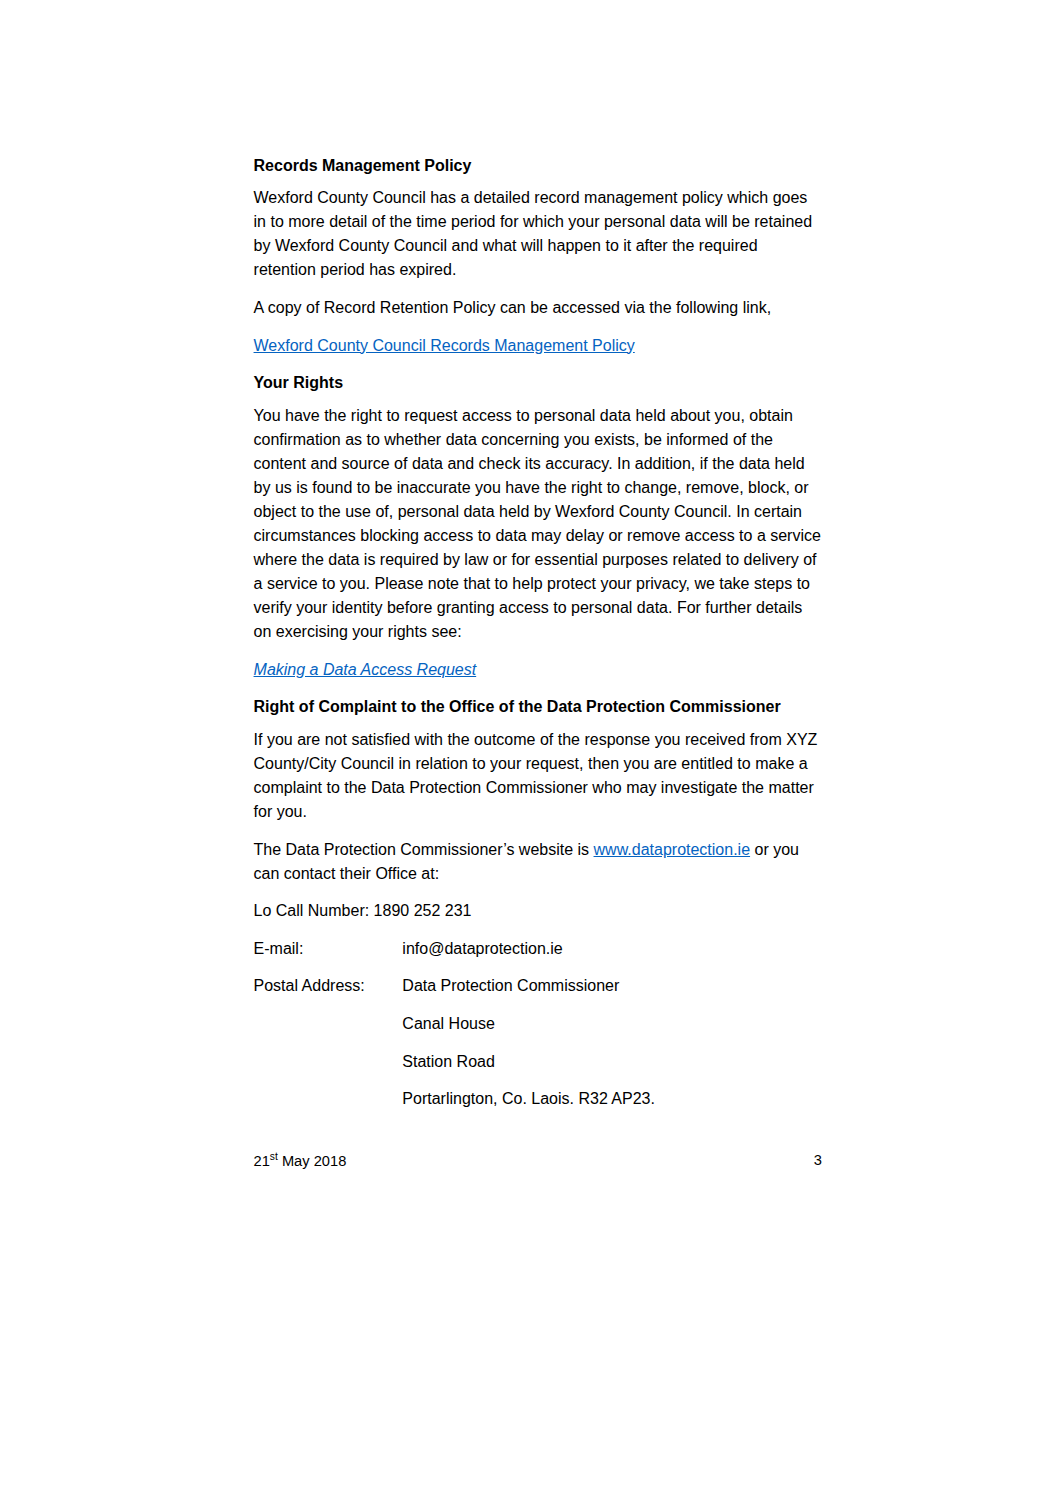Records Management Policy
Wexford County Council has a detailed record management policy which goes in to more detail of the time period for which your personal data will be retained by Wexford County Council and what will happen to it after the required retention period has expired.
A copy of Record Retention Policy can be accessed via the following link,
Wexford County Council Records Management Policy
Your Rights
You have the right to request access to personal data held about you, obtain confirmation as to whether data concerning you exists, be informed of the content and source of data and check its accuracy. In addition, if the data held by us is found to be inaccurate you have the right to change, remove, block, or object to the use of, personal data held by Wexford County Council. In certain circumstances blocking access to data may delay or remove access to a service where the data is required by law or for essential purposes related to delivery of a service to you. Please note that to help protect your privacy, we take steps to verify your identity before granting access to personal data. For further details on exercising your rights see:
Making a Data Access Request
Right of Complaint to the Office of the Data Protection Commissioner
If you are not satisfied with the outcome of the response you received from XYZ County/City Council in relation to your request, then you are entitled to make a complaint to the Data Protection Commissioner who may investigate the matter for you.
The Data Protection Commissioner’s website is www.dataprotection.ie or you can contact their Office at:
Lo Call Number: 1890 252 231
| E-mail: | info@dataprotection.ie |
| Postal Address: | Data Protection Commissioner |
| | Canal House |
| | Station Road |
| | Portarlington, Co. Laois. R32 AP23. |
21st May 2018
3